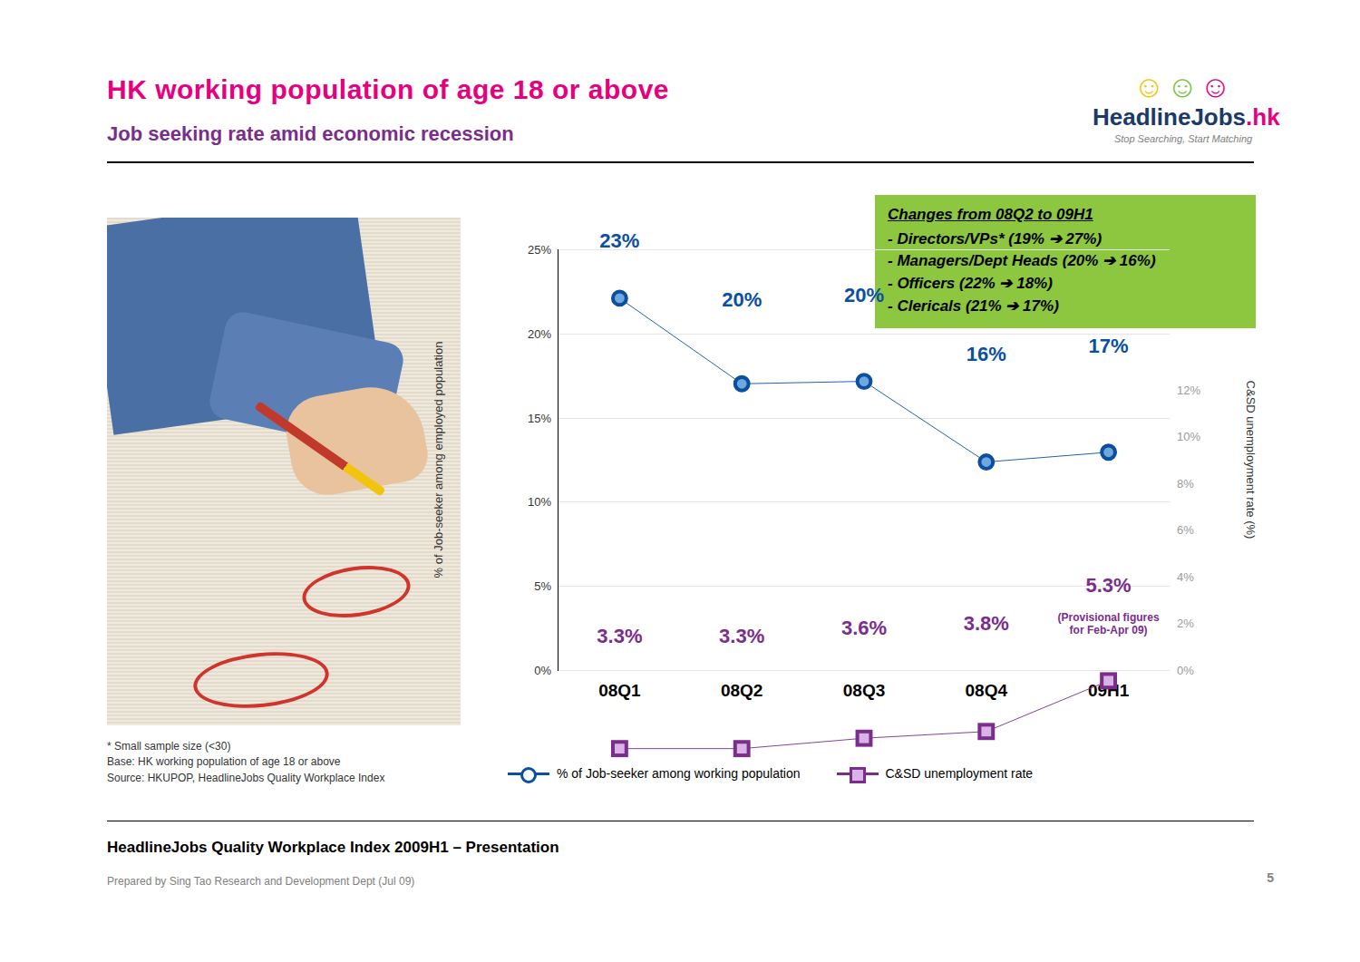HK working population of age 18 or above
Job seeking rate amid economic recession
☺☺☺
Headline Jobs.hk
Stop Searching, Start Matching
* Small sample size (<30)
Base: HK working population of age 18 or above
Source: HKUPOP, HeadlineJobs Quality Workplace Index
Changes from 08Q2 to 09H1
- Directors/VPs* (19% ➔ 27%)
- Managers/Dept Heads (20% ➔ 16%)
- Officers (22% ➔ 18%)
- Clericals (21% ➔ 17%)
25%
20%
15%
10%
5%
0%
12%
10%
8%
6%
4%
2%
0%
% of Job-seeker among employed population
C&SD unemployment rate (%)
08Q1
08Q2
08Q3
08Q4
09H1
23%
20%
20%
16%
17%
3.3%
3.3%
3.6%
3.8%
5.3%
(Provisional figures
for Feb-Apr 09)
% of Job-seeker among working population
C&SD unemployment rate
HeadlineJobs Quality Workplace Index 2009H1 – Presentation
Prepared by Sing Tao Research and Development Dept (Jul 09)
5